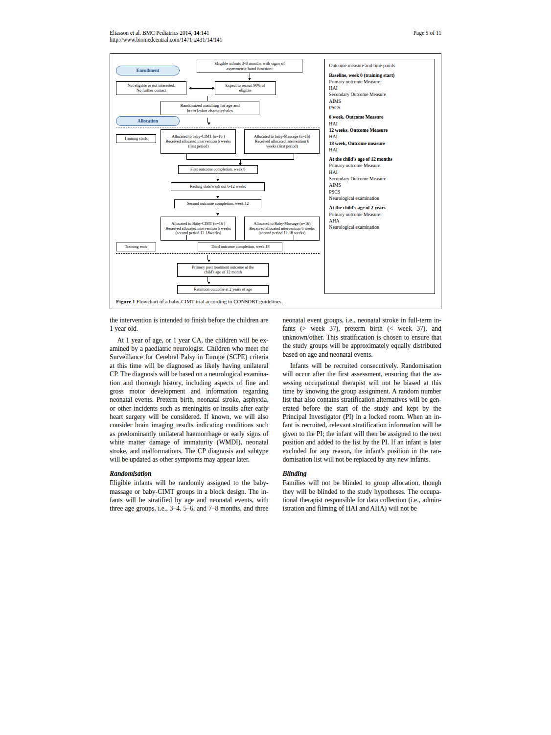Eliasson et al. BMC Pediatrics 2014, 14:141
http://www.biomedcentral.com/1471-2431/14/141
Page 5 of 11
Enrollment
Eligible infants 3-8 months with signs of
asymmetric hand function:
Not eligible or not interested.
No further contact
Expect to recruit 90% of
eligible
Randomized matching for age and
brain lesion characteristics
Allocation
Training starts
Allocated to baby-CIMT (n=16 )
Received allocated intervention 6 weeks
(first period)
Allocated to baby-Massage (n=16)
Received allocated intervention 6
weeks (first period)
First outcome completion, week 6
Resting state/wash out 6-12 weeks
Second outcome completion, week 12
Allocated to Baby-CIMT (n=16 )
Received allocated intervention 6 weeks
(second period 12-18weeks)
Allocated to Baby-Massage (n=16)
Received allocated intervention 6 weeks
(second period 12-18 weeks)
Training ends
Third outcome completion, week 18
Primary post treatment outcome at the
child's age of 12 month
Retention outcome at 2 years of age
Outcome measure and time points
Baseline, week 0 (training start)
Primary outcome Measure:
HAI
Secondary Outcome Measure
AIMS
PSCS
6 week, Outcome Measure
HAI
12 weeks, Outcome Measure
HAI
18 week, Outcome measure
HAI
At the child's age of 12 months
Primary outcome Measure:
HAI
Secondary Outcome Measure
AIMS
PSCS
Neurological examination
At the child's age of 2 years
Primary outcome Measure:
AHA
Neurological examination
Figure 1 Flowchart of a baby-CIMT trial according to CONSORT guidelines.
the intervention is intended to finish before the children are 1 year old.
At 1 year of age, or 1 year CA, the children will be examined by a paediatric neurologist. Children who meet the Surveillance for Cerebral Palsy in Europe (SCPE) criteria at this time will be diagnosed as likely having unilateral CP. The diagnosis will be based on a neurological examination and thorough history, including aspects of fine and gross motor development and information regarding neonatal events. Preterm birth, neonatal stroke, asphyxia, or other incidents such as meningitis or insults after early heart surgery will be considered. If known, we will also consider brain imaging results indicating conditions such as predominantly unilateral haemorrhage or early signs of white matter damage of immaturity (WMDI), neonatal stroke, and malformations. The CP diagnosis and subtype will be updated as other symptoms may appear later.
Randomisation
Eligible infants will be randomly assigned to the baby-massage or baby-CIMT groups in a block design. The infants will be stratified by age and neonatal events, with three age groups, i.e., 3–4, 5–6, and 7–8 months, and three neonatal event groups, i.e., neonatal stroke in full-term infants (> week 37), preterm birth (< week 37), and unknown/other. This stratification is chosen to ensure that the study groups will be approximately equally distributed based on age and neonatal events.
Infants will be recruited consecutively. Randomisation will occur after the first assessment, ensuring that the assessing occupational therapist will not be biased at this time by knowing the group assignment. A random number list that also contains stratification alternatives will be generated before the start of the study and kept by the Principal Investigator (PI) in a locked room. When an infant is recruited, relevant stratification information will be given to the PI; the infant will then be assigned to the next position and added to the list by the PI. If an infant is later excluded for any reason, the infant's position in the randomisation list will not be replaced by any new infants.
Blinding
Families will not be blinded to group allocation, though they will be blinded to the study hypotheses. The occupational therapist responsible for data collection (i.e., administration and filming of HAI and AHA) will not be